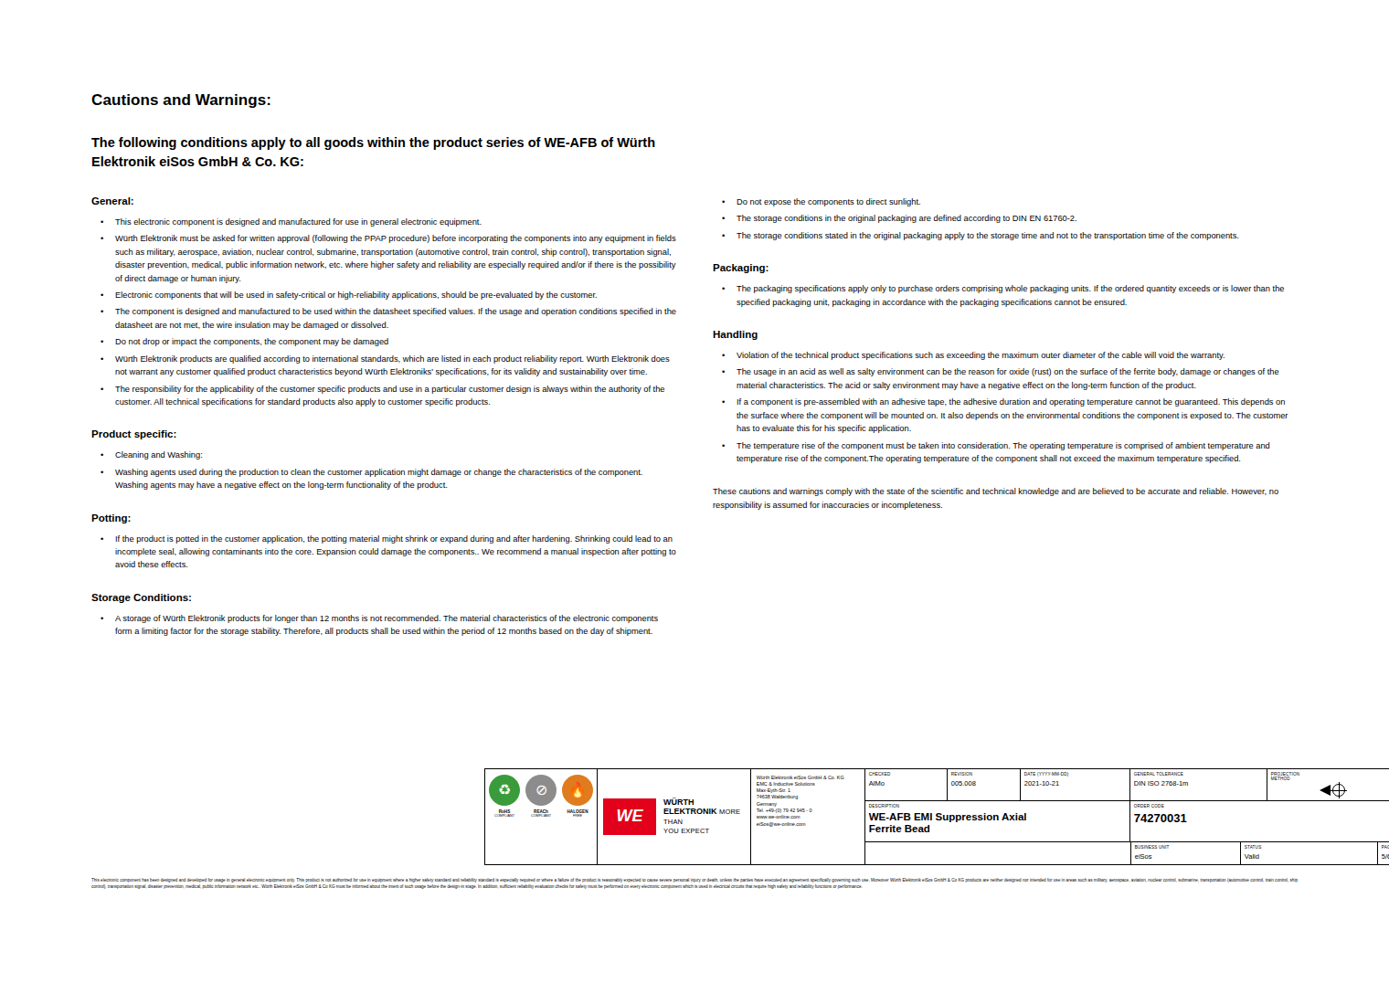Cautions and Warnings:
The following conditions apply to all goods within the product series of WE-AFB of Würth
Elektronik eiSos GmbH & Co. KG:
General:
This electronic component is designed and manufactured for use in general electronic equipment.
Würth Elektronik must be asked for written approval (following the PPAP procedure) before incorporating the components into any equipment in fields such as military, aerospace, aviation, nuclear control, submarine, transportation (automotive control, train control, ship control), transportation signal, disaster prevention, medical, public information network, etc. where higher safety and reliability are especially required and/or if there is the possibility of direct damage or human injury.
Electronic components that will be used in safety-critical or high-reliability applications, should be pre-evaluated by the customer.
The component is designed and manufactured to be used within the datasheet specified values. If the usage and operation conditions specified in the datasheet are not met, the wire insulation may be damaged or dissolved.
Do not drop or impact the components, the component may be damaged
Würth Elektronik products are qualified according to international standards, which are listed in each product reliability report. Würth Elektronik does not warrant any customer qualified product characteristics beyond Würth Elektroniks' specifications, for its validity and sustainability over time.
The responsibility for the applicability of the customer specific products and use in a particular customer design is always within the authority of the customer. All technical specifications for standard products also apply to customer specific products.
Product specific:
Cleaning and Washing:
Washing agents used during the production to clean the customer application might damage or change the characteristics of the component. Washing agents may have a negative effect on the long-term functionality of the product.
Potting:
If the product is potted in the customer application, the potting material might shrink or expand during and after hardening. Shrinking could lead to an incomplete seal, allowing contaminants into the core. Expansion could damage the components.. We recommend a manual inspection after potting to avoid these effects.
Storage Conditions:
A storage of Würth Elektronik products for longer than 12 months is not recommended. The material characteristics of the electronic components form a limiting factor for the storage stability. Therefore, all products shall be used within the period of 12 months based on the day of shipment.
Do not expose the components to direct sunlight.
The storage conditions in the original packaging are defined according to DIN EN 61760-2.
The storage conditions stated in the original packaging apply to the storage time and not to the transportation time of the components.
Packaging:
The packaging specifications apply only to purchase orders comprising whole packaging units. If the ordered quantity exceeds or is lower than the specified packaging unit, packaging in accordance with the packaging specifications cannot be ensured.
Handling
Violation of the technical product specifications such as exceeding the maximum outer diameter of the cable will void the warranty.
The usage in an acid as well as salty environment can be the reason for oxide (rust) on the surface of the ferrite body, damage or changes of the material characteristics. The acid or salty environment may have a negative effect on the long-term function of the product.
If a component is pre-assembled with an adhesive tape, the adhesive duration and operating temperature cannot be guaranteed. This depends on the surface where the component will be mounted on. It also depends on the environmental conditions the component is exposed to. The customer has to evaluate this for his specific application.
The temperature rise of the component must be taken into consideration. The operating temperature is comprised of ambient temperature and temperature rise of the component.The operating temperature of the component shall not exceed the maximum temperature specified.
These cautions and warnings comply with the state of the scientific and technical knowledge and are believed to be accurate and reliable. However, no responsibility is assumed for inaccuracies or incompleteness.
♻
⊘
🔥
RoHSCOMPLIANT REAChCOMPLIANT HALOGENFREE
WE
WÜRTH
ELEKTRONIK MORE THAN
YOU EXPECT
Würth Elektronik eiSos GmbH & Co. KG
EMC & Inductive Solutions
Max-Eyth-Str. 1
74638 Waldenburg
Germany
Tel. +49-(0) 79 42 945 - 0
www.we-online.com
eiSos@we-online.com
Checked AlMo
Revision 005.008
Date (YYYY-MM-DD) 2021-10-21
General Tolerance DIN ISO 2768-1m
Projection
Method
Description
WE-AFB EMI Suppression Axial
Ferrite Bead
Order Code
74270031
Business Unit eiSos
Status Valid
Page 5/6
This electronic component has been designed and developed for usage in general electronic equipment only. This product is not authorized for use in equipment where a higher safety standard and reliability standard is especially required or where a failure of the product is reasonably expected to cause severe personal injury or death, unless the parties have executed an agreement specifically governing such use. Moreover Würth Elektronik eiSos GmbH & Co KG products are neither designed nor intended for use in areas such as military, aerospace, aviation, nuclear control, submarine, transportation (automotive control, train control, ship control), transportation signal, disaster prevention, medical, public information network etc.. Würth Elektronik eiSos GmbH & Co KG must be informed about the intent of such usage before the design-in stage. In addition, sufficient reliability evaluation checks for safety must be performed on every electronic component which is used in electrical circuits that require high safety and reliability functions or performance.